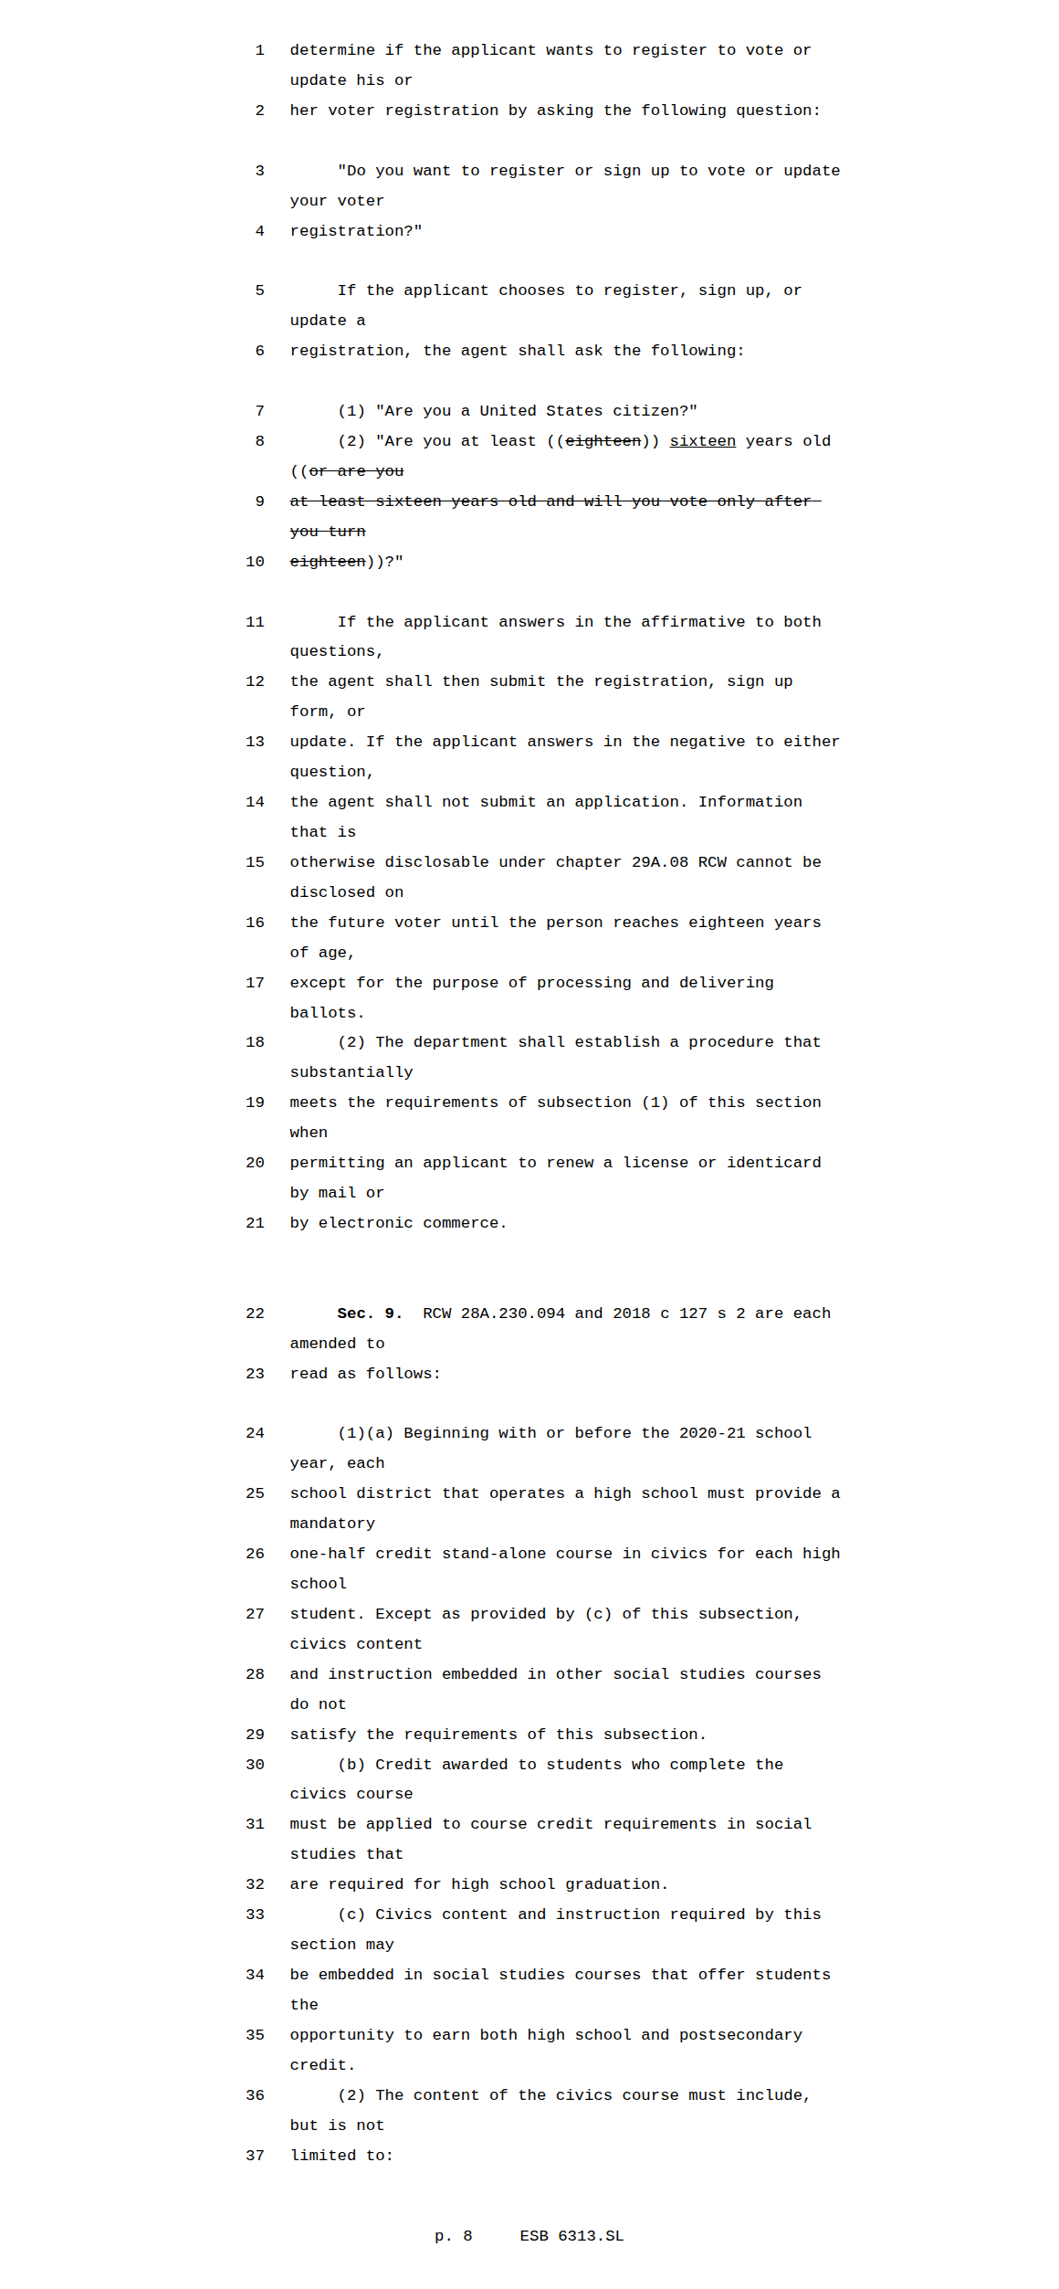1 determine if the applicant wants to register to vote or update his or
2 her voter registration by asking the following question:
3 "Do you want to register or sign up to vote or update your voter
4 registration?"
5 If the applicant chooses to register, sign up, or update a
6 registration, the agent shall ask the following:
7 (1) "Are you a United States citizen?"
8 (2) "Are you at least ((eighteen)) sixteen years old ((or are you
9 at least sixteen years old and will you vote only after you turn
10 eighteen))?"
11 If the applicant answers in the affirmative to both questions,
12 the agent shall then submit the registration, sign up form, or
13 update. If the applicant answers in the negative to either question,
14 the agent shall not submit an application. Information that is
15 otherwise disclosable under chapter 29A.08 RCW cannot be disclosed on
16 the future voter until the person reaches eighteen years of age,
17 except for the purpose of processing and delivering ballots.
18 (2) The department shall establish a procedure that substantially
19 meets the requirements of subsection (1) of this section when
20 permitting an applicant to renew a license or identicard by mail or
21 by electronic commerce.
22 Sec. 9. RCW 28A.230.094 and 2018 c 127 s 2 are each amended to
23 read as follows:
24 (1)(a) Beginning with or before the 2020-21 school year, each
25 school district that operates a high school must provide a mandatory
26 one-half credit stand-alone course in civics for each high school
27 student. Except as provided by (c) of this subsection, civics content
28 and instruction embedded in other social studies courses do not
29 satisfy the requirements of this subsection.
30 (b) Credit awarded to students who complete the civics course
31 must be applied to course credit requirements in social studies that
32 are required for high school graduation.
33 (c) Civics content and instruction required by this section may
34 be embedded in social studies courses that offer students the
35 opportunity to earn both high school and postsecondary credit.
36 (2) The content of the civics course must include, but is not
37 limited to:
p. 8 ESB 6313.SL